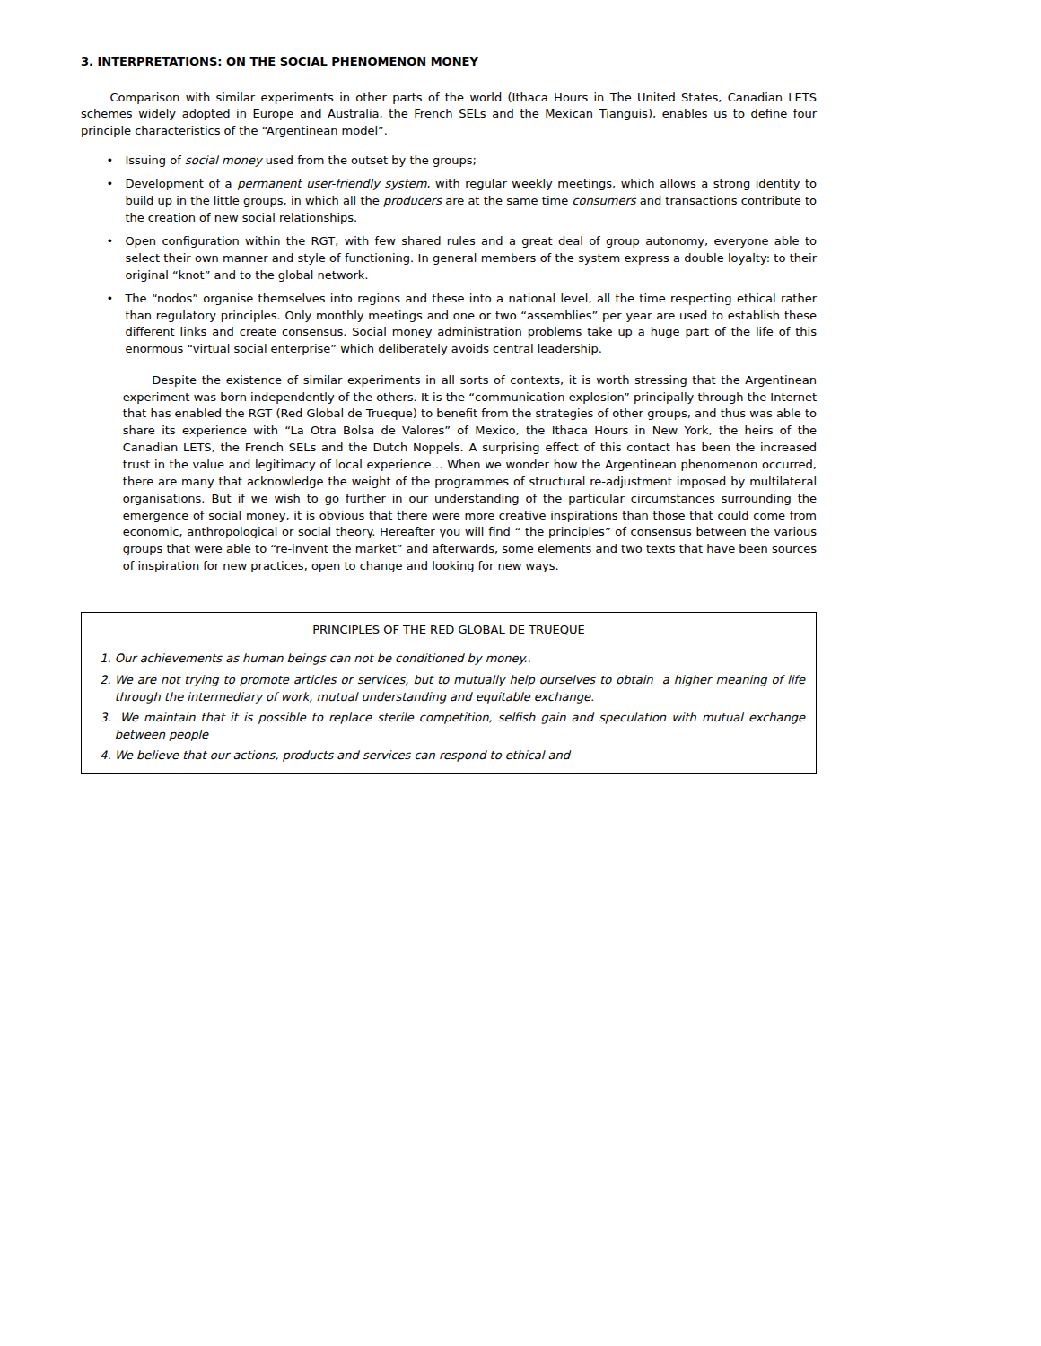3. INTERPRETATIONS: ON THE SOCIAL PHENOMENON MONEY
Comparison with similar experiments in other parts of the world (Ithaca Hours in The United States, Canadian LETS schemes widely adopted in Europe and Australia, the French SELs and the Mexican Tianguis), enables us to define four principle characteristics of the “Argentinean model”.
Issuing of social money used from the outset by the groups;
Development of a permanent user-friendly system, with regular weekly meetings, which allows a strong identity to build up in the little groups, in which all the producers are at the same time consumers and transactions contribute to the creation of new social relationships.
Open configuration within the RGT, with few shared rules and a great deal of group autonomy, everyone able to select their own manner and style of functioning. In general members of the system express a double loyalty: to their original “knot” and to the global network.
The “nodos” organise themselves into regions and these into a national level, all the time respecting ethical rather than regulatory principles. Only monthly meetings and one or two “assemblies” per year are used to establish these different links and create consensus. Social money administration problems take up a huge part of the life of this enormous “virtual social enterprise” which deliberately avoids central leadership.
Despite the existence of similar experiments in all sorts of contexts, it is worth stressing that the Argentinean experiment was born independently of the others. It is the “communication explosion” principally through the Internet that has enabled the RGT (Red Global de Trueque) to benefit from the strategies of other groups, and thus was able to share its experience with “La Otra Bolsa de Valores” of Mexico, the Ithaca Hours in New York, the heirs of the Canadian LETS, the French SELs and the Dutch Noppels. A surprising effect of this contact has been the increased trust in the value and legitimacy of local experience… When we wonder how the Argentinean phenomenon occurred, there are many that acknowledge the weight of the programmes of structural re-adjustment imposed by multilateral organisations. But if we wish to go further in our understanding of the particular circumstances surrounding the emergence of social money, it is obvious that there were more creative inspirations than those that could come from economic, anthropological or social theory. Hereafter you will find “ the principles” of consensus between the various groups that were able to “re-invent the market” and afterwards, some elements and two texts that have been sources of inspiration for new practices, open to change and looking for new ways.
PRINCIPLES OF THE RED GLOBAL DE TRUEQUE
Our achievements as human beings can not be conditioned by money..
We are not trying to promote articles or services, but to mutually help ourselves to obtain a higher meaning of life through the intermediary of work, mutual understanding and equitable exchange.
We maintain that it is possible to replace sterile competition, selfish gain and speculation with mutual exchange between people
We believe that our actions, products and services can respond to ethical and